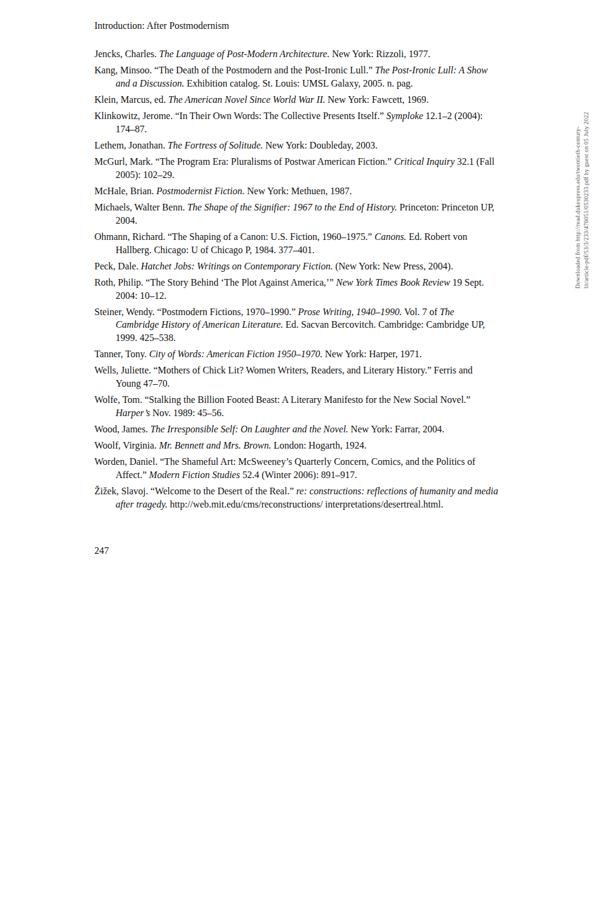Introduction: After Postmodernism
Downloaded from http://read.dukeupress.edu/twentieth-century-lit/article-pdf/53/3/233/476051/0530233.pdf by guest on 05 July 2022
Jencks, Charles. The Language of Post-Modern Architecture. New York: Rizzoli, 1977.
Kang, Minsoo. “The Death of the Postmodern and the Post-Ironic Lull.” The Post-Ironic Lull: A Show and a Discussion. Exhibition catalog. St. Louis: UMSL Galaxy, 2005. n. pag.
Klein, Marcus, ed. The American Novel Since World War II. New York: Fawcett, 1969.
Klinkowitz, Jerome. “In Their Own Words: The Collective Presents Itself.” Symploke 12.1–2 (2004): 174–87.
Lethem, Jonathan. The Fortress of Solitude. New York: Doubleday, 2003.
McGurl, Mark. “The Program Era: Pluralisms of Postwar American Fiction.” Critical Inquiry 32.1 (Fall 2005): 102–29.
McHale, Brian. Postmodernist Fiction. New York: Methuen, 1987.
Michaels, Walter Benn. The Shape of the Signifier: 1967 to the End of History. Princeton: Princeton UP, 2004.
Ohmann, Richard. “The Shaping of a Canon: U.S. Fiction, 1960–1975.” Canons. Ed. Robert von Hallberg. Chicago: U of Chicago P, 1984. 377–401.
Peck, Dale. Hatchet Jobs: Writings on Contemporary Fiction. (New York: New Press, 2004).
Roth, Philip. “The Story Behind ‘The Plot Against America,’” New York Times Book Review 19 Sept. 2004: 10–12.
Steiner, Wendy. “Postmodern Fictions, 1970–1990.” Prose Writing, 1940–1990. Vol. 7 of The Cambridge History of American Literature. Ed. Sacvan Bercovitch. Cambridge: Cambridge UP, 1999. 425–538.
Tanner, Tony. City of Words: American Fiction 1950–1970. New York: Harper, 1971.
Wells, Juliette. “Mothers of Chick Lit? Women Writers, Readers, and Literary History.” Ferris and Young 47–70.
Wolfe, Tom. “Stalking the Billion Footed Beast: A Literary Manifesto for the New Social Novel.” Harper’s Nov. 1989: 45–56.
Wood, James. The Irresponsible Self: On Laughter and the Novel. New York: Farrar, 2004.
Woolf, Virginia. Mr. Bennett and Mrs. Brown. London: Hogarth, 1924.
Worden, Daniel. “The Shameful Art: McSweeney’s Quarterly Concern, Comics, and the Politics of Affect.” Modern Fiction Studies 52.4 (Winter 2006): 891–917.
Žižek, Slavoj. “Welcome to the Desert of the Real.” re: constructions: reflections of humanity and media after tragedy. http://web.mit.edu/cms/reconstructions/ interpretations/desertreal.html.
247